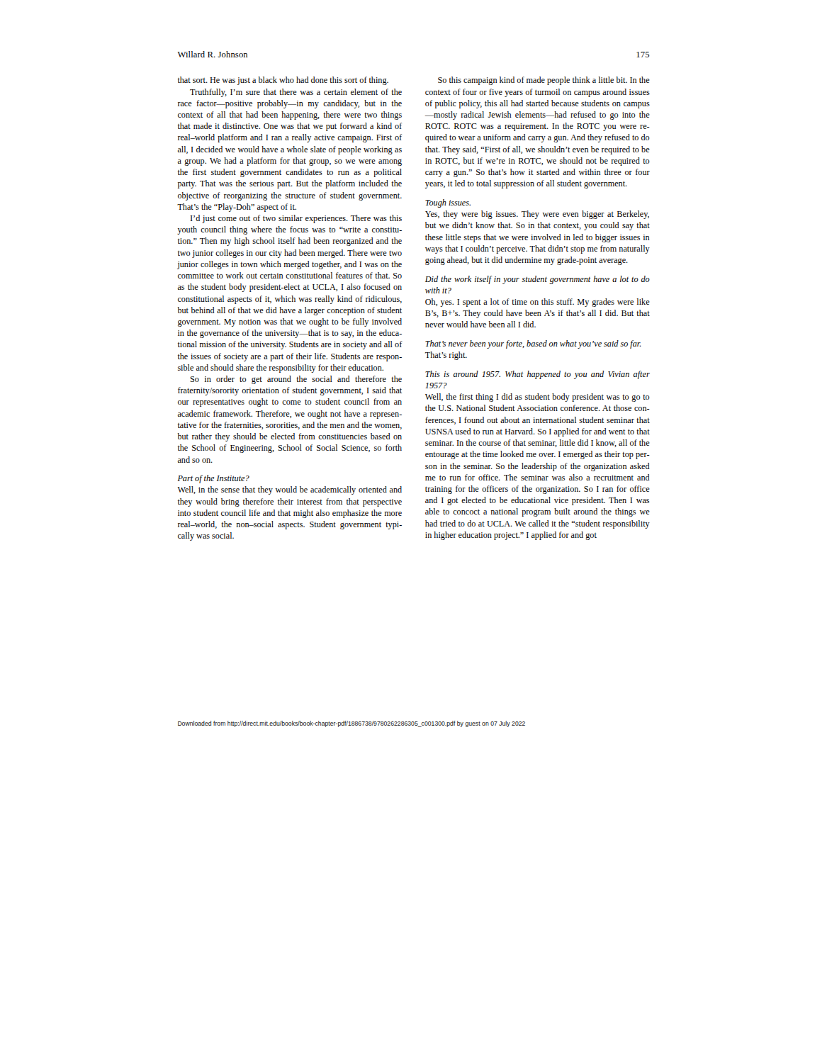Willard R. Johnson 175
that sort. He was just a black who had done this sort of thing.
Truthfully, I’m sure that there was a certain element of the race factor—positive probably—in my candidacy, but in the context of all that had been happening, there were two things that made it distinctive. One was that we put forward a kind of real–world platform and I ran a really active campaign. First of all, I decided we would have a whole slate of people working as a group. We had a platform for that group, so we were among the first student government candidates to run as a political party. That was the serious part. But the platform included the objective of reorganizing the structure of student government. That’s the “Play-Doh” aspect of it.
I’d just come out of two similar experiences. There was this youth council thing where the focus was to “write a constitution.” Then my high school itself had been reorganized and the two junior colleges in our city had been merged. There were two junior colleges in town which merged together, and I was on the committee to work out certain constitutional features of that. So as the student body president-elect at UCLA, I also focused on constitutional aspects of it, which was really kind of ridiculous, but behind all of that we did have a larger conception of student government. My notion was that we ought to be fully involved in the governance of the university—that is to say, in the educational mission of the university. Students are in society and all of the issues of society are a part of their life. Students are responsible and should share the responsibility for their education.
So in order to get around the social and therefore the fraternity/sorority orientation of student government, I said that our representatives ought to come to student council from an academic framework. Therefore, we ought not have a representative for the fraternities, sororities, and the men and the women, but rather they should be elected from constituencies based on the School of Engineering, School of Social Science, so forth and so on.
Part of the Institute?
Well, in the sense that they would be academically oriented and they would bring therefore their interest from that perspective into student council life and that might also emphasize the more real–world, the non–social aspects. Student government typically was social.
So this campaign kind of made people think a little bit. In the context of four or five years of turmoil on campus around issues of public policy, this all had started because students on campus—mostly radical Jewish elements—had refused to go into the ROTC. ROTC was a requirement. In the ROTC you were required to wear a uniform and carry a gun. And they refused to do that. They said, “First of all, we shouldn’t even be required to be in ROTC, but if we’re in ROTC, we should not be required to carry a gun.” So that’s how it started and within three or four years, it led to total suppression of all student government.
Tough issues.
Yes, they were big issues. They were even bigger at Berkeley, but we didn’t know that. So in that context, you could say that these little steps that we were involved in led to bigger issues in ways that I couldn’t perceive. That didn’t stop me from naturally going ahead, but it did undermine my grade-point average.
Did the work itself in your student government have a lot to do with it?
Oh, yes. I spent a lot of time on this stuff. My grades were like B’s, B+’s. They could have been A’s if that’s all I did. But that never would have been all I did.
That’s never been your forte, based on what you’ve said so far.
That’s right.
This is around 1957. What happened to you and Vivian after 1957?
Well, the first thing I did as student body president was to go to the U.S. National Student Association conference. At those conferences, I found out about an international student seminar that USNSA used to run at Harvard. So I applied for and went to that seminar. In the course of that seminar, little did I know, all of the entourage at the time looked me over. I emerged as their top person in the seminar. So the leadership of the organization asked me to run for office. The seminar was also a recruitment and training for the officers of the organization. So I ran for office and I got elected to be educational vice president. Then I was able to concoct a national program built around the things we had tried to do at UCLA. We called it the “student responsibility in higher education project.” I applied for and got
Downloaded from http://direct.mit.edu/books/book-chapter-pdf/1886738/9780262286305_c001300.pdf by guest on 07 July 2022